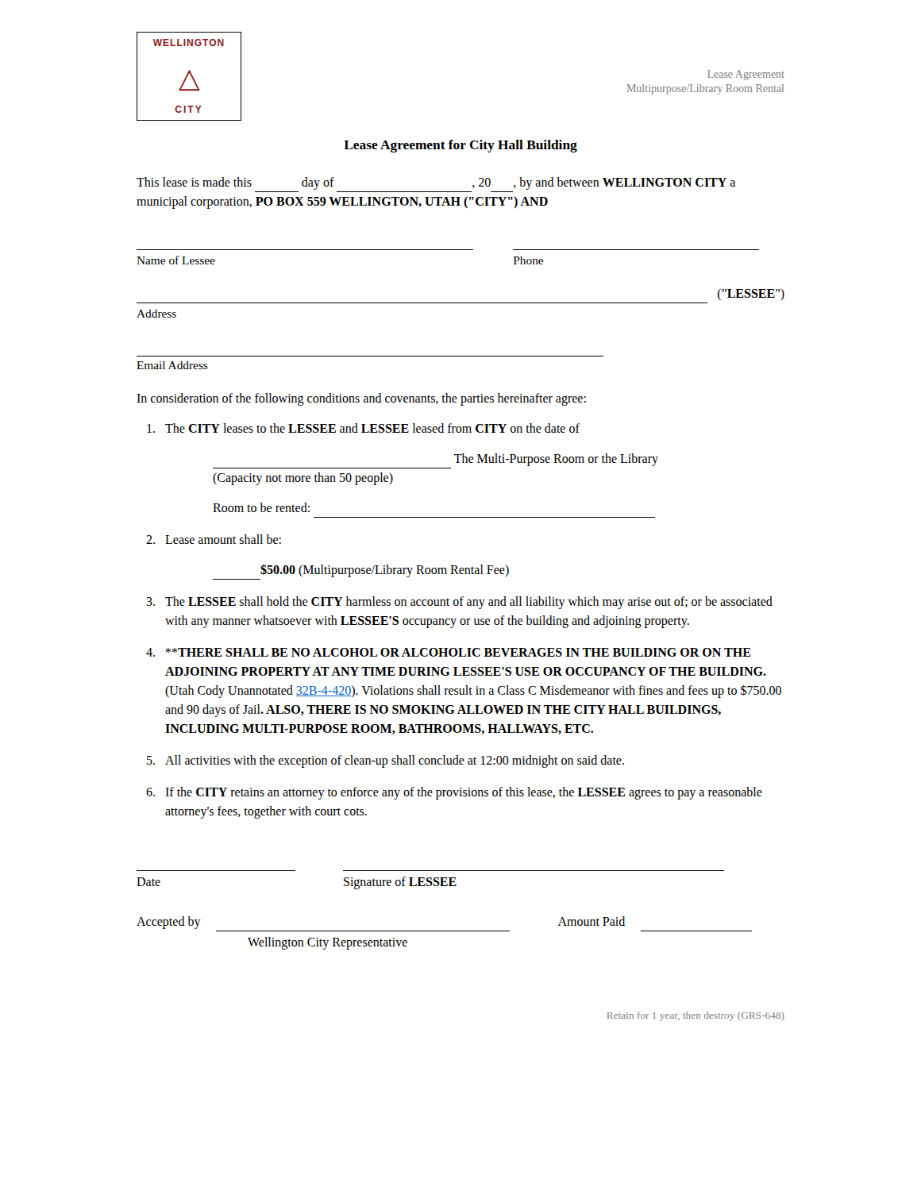WELLINGTON △ CITY
Lease Agreement
Multipurpose/Library Room Rental
Lease Agreement for City Hall Building
This lease is made this day of , 20 , by and between WELLINGTON CITY a municipal corporation, PO BOX 559 WELLINGTON, UTAH ("CITY") AND
Name of Lessee
Phone
(”LESSEE")
Address
Email Address
In consideration of the following conditions and covenants, the parties hereinafter agree:
The CITY leases to the LESSEE and LESSEE leased from CITY on the date of
The Multi-Purpose Room or the Library
(Capacity not more than 50 people)
Room to be rented:
Lease amount shall be:
$50.00 (Multipurpose/Library Room Rental Fee)
The LESSEE shall hold the CITY harmless on account of any and all liability which may arise out of; or be associated with any manner whatsoever with LESSEE'S occupancy or use of the building and adjoining property.
**THERE SHALL BE NO ALCOHOL OR ALCOHOLIC BEVERAGES IN THE BUILDING OR ON THE ADJOINING PROPERTY AT ANY TIME DURING LESSEE'S USE OR OCCUPANCY OF THE BUILDING. (Utah Cody Unannotated 32B-4-420). Violations shall result in a Class C Misdemeanor with fines and fees up to $750.00 and 90 days of Jail. ALSO, THERE IS NO SMOKING ALLOWED IN THE CITY HALL BUILDINGS, INCLUDING MULTI-PURPOSE ROOM, BATHROOMS, HALLWAYS, ETC.
All activities with the exception of clean-up shall conclude at 12:00 midnight on said date.
If the CITY retains an attorney to enforce any of the provisions of this lease, the LESSEE agrees to pay a reasonable attorney's fees, together with court cots.
Date
Signature of LESSEE
Accepted by
Amount Paid
Wellington City Representative
Retain for 1 year, then destroy (GRS-648)